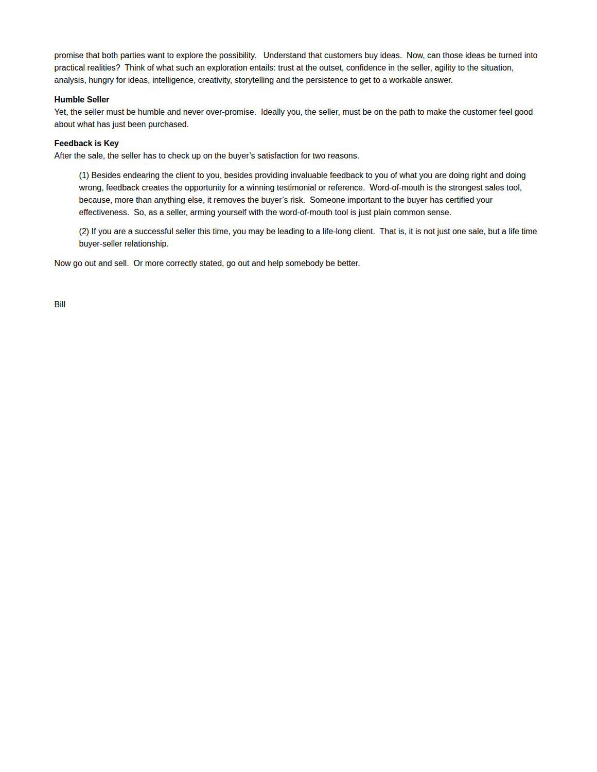promise that both parties want to explore the possibility. Understand that customers buy ideas. Now, can those ideas be turned into practical realities? Think of what such an exploration entails: trust at the outset, confidence in the seller, agility to the situation, analysis, hungry for ideas, intelligence, creativity, storytelling and the persistence to get to a workable answer.
Humble Seller
Yet, the seller must be humble and never over-promise. Ideally you, the seller, must be on the path to make the customer feel good about what has just been purchased.
Feedback is Key
After the sale, the seller has to check up on the buyer’s satisfaction for two reasons.
(1) Besides endearing the client to you, besides providing invaluable feedback to you of what you are doing right and doing wrong, feedback creates the opportunity for a winning testimonial or reference. Word-of-mouth is the strongest sales tool, because, more than anything else, it removes the buyer’s risk. Someone important to the buyer has certified your effectiveness. So, as a seller, arming yourself with the word-of-mouth tool is just plain common sense.
(2) If you are a successful seller this time, you may be leading to a life-long client. That is, it is not just one sale, but a life time buyer-seller relationship.
Now go out and sell. Or more correctly stated, go out and help somebody be better.
Bill